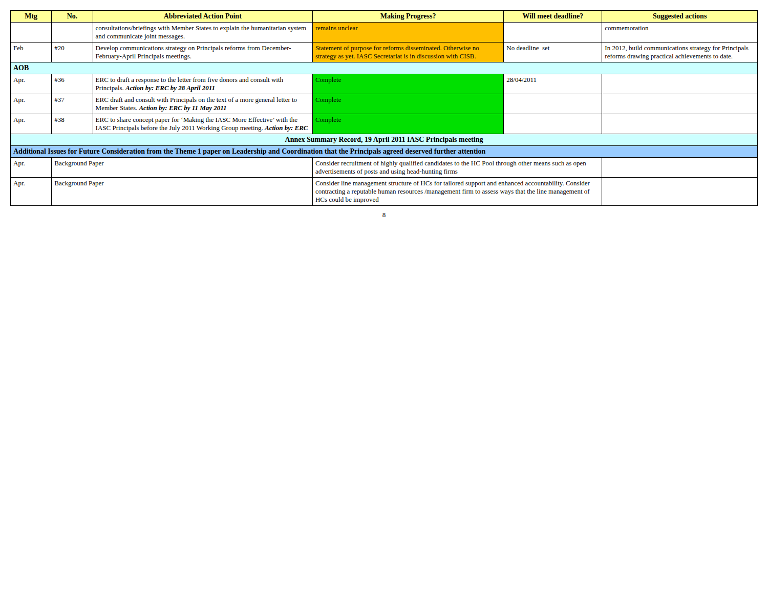| Mtg | No. | Abbreviated Action Point | Making Progress? | Will meet deadline? | Suggested actions |
| --- | --- | --- | --- | --- | --- |
| | | consultations/briefings with Member States to explain the humanitarian system and communicate joint messages. | remains unclear | | commemoration |
| Feb | #20 | Develop communications strategy on Principals reforms from December-February-April Principals meetings. | Statement of purpose for reforms disseminated. Otherwise no strategy as yet. IASC Secretariat is in discussion with CISB. | No deadline set | In 2012, build communications strategy for Principals reforms drawing practical achievements to date. |
| AOB |
| Apr. | #36 | ERC to draft a response to the letter from five donors and consult with Principals. Action by: ERC by 28 April 2011 | Complete | 28/04/2011 | |
| Apr. | #37 | ERC draft and consult with Principals on the text of a more general letter to Member States. Action by: ERC by 11 May 2011 | Complete | | |
| Apr. | #38 | ERC to share concept paper for ‘Making the IASC More Effective’ with the IASC Principals before the July 2011 Working Group meeting. Action by: ERC | Complete | | |
| Annex Summary Record, 19 April 2011 IASC Principals meeting |
| Additional Issues for Future Consideration from the Theme 1 paper on Leadership and Coordination that the Principals agreed deserved further attention |
| Apr. | Background Paper | Consider recruitment of highly qualified candidates to the HC Pool through other means such as open advertisements of posts and using head-hunting firms | |
| Apr. | Background Paper | Consider line management structure of HCs for tailored support and enhanced accountability. Consider contracting a reputable human resources /management firm to assess ways that the line management of HCs could be improved | |
8